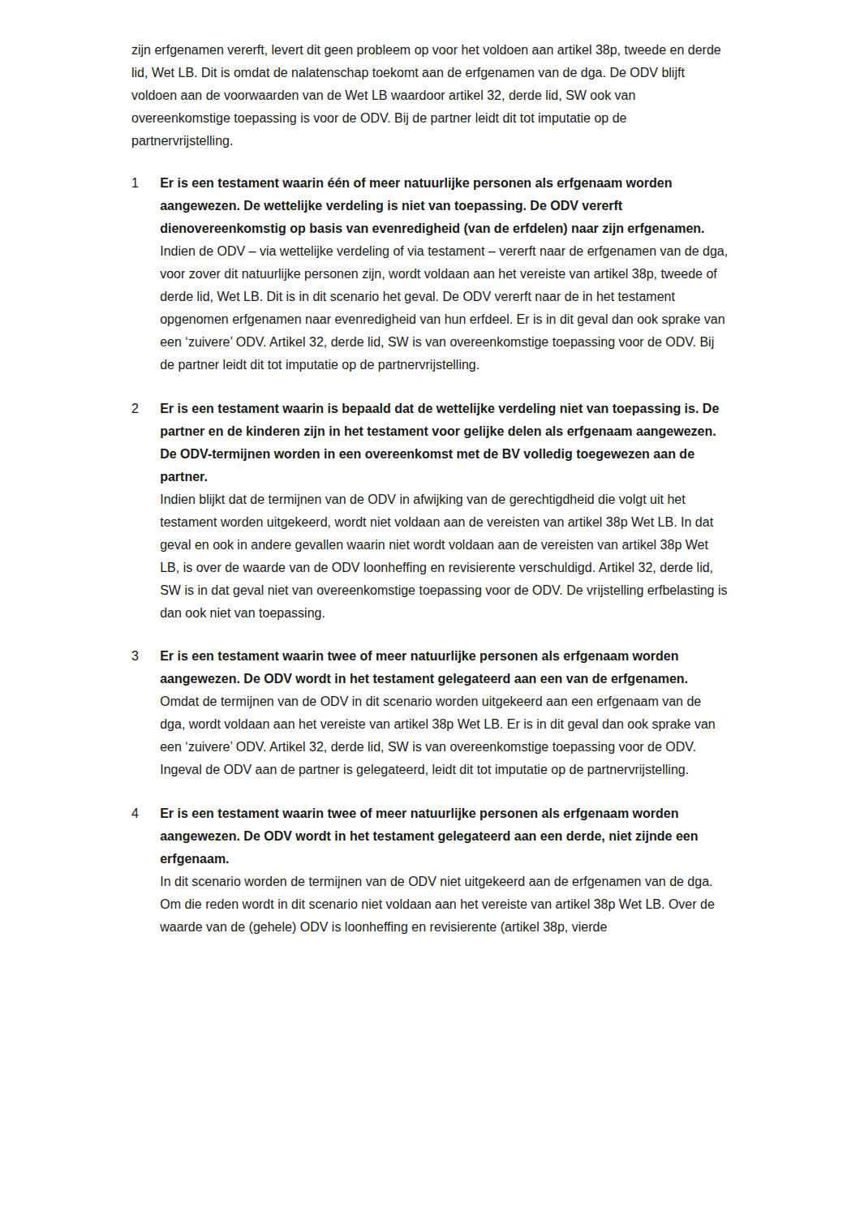zijn erfgenamen vererft, levert dit geen probleem op voor het voldoen aan artikel 38p, tweede en derde lid, Wet LB. Dit is omdat de nalatenschap toekomt aan de erfgenamen van de dga. De ODV blijft voldoen aan de voorwaarden van de Wet LB waardoor artikel 32, derde lid, SW ook van overeenkomstige toepassing is voor de ODV. Bij de partner leidt dit tot imputatie op de partnervrijstelling.
Er is een testament waarin één of meer natuurlijke personen als erfgenaam worden aangewezen. De wettelijke verdeling is niet van toepassing. De ODV vererft dienovereenkomstig op basis van evenredigheid (van de erfdelen) naar zijn erfgenamen.
Indien de ODV – via wettelijke verdeling of via testament – vererft naar de erfgenamen van de dga, voor zover dit natuurlijke personen zijn, wordt voldaan aan het vereiste van artikel 38p, tweede of derde lid, Wet LB. Dit is in dit scenario het geval. De ODV vererft naar de in het testament opgenomen erfgenamen naar evenredigheid van hun erfdeel. Er is in dit geval dan ook sprake van een ‘zuivere’ ODV. Artikel 32, derde lid, SW is van overeenkomstige toepassing voor de ODV. Bij de partner leidt dit tot imputatie op de partnervrijstelling.
Er is een testament waarin is bepaald dat de wettelijke verdeling niet van toepassing is. De partner en de kinderen zijn in het testament voor gelijke delen als erfgenaam aangewezen. De ODV-termijnen worden in een overeenkomst met de BV volledig toegewezen aan de partner.
Indien blijkt dat de termijnen van de ODV in afwijking van de gerechtigdheid die volgt uit het testament worden uitgekeerd, wordt niet voldaan aan de vereisten van artikel 38p Wet LB. In dat geval en ook in andere gevallen waarin niet wordt voldaan aan de vereisten van artikel 38p Wet LB, is over de waarde van de ODV loonheffing en revisierente verschuldigd. Artikel 32, derde lid, SW is in dat geval niet van overeenkomstige toepassing voor de ODV. De vrijstelling erfbelasting is dan ook niet van toepassing.
Er is een testament waarin twee of meer natuurlijke personen als erfgenaam worden aangewezen. De ODV wordt in het testament gelegateerd aan een van de erfgenamen.
Omdat de termijnen van de ODV in dit scenario worden uitgekeerd aan een erfgenaam van de dga, wordt voldaan aan het vereiste van artikel 38p Wet LB. Er is in dit geval dan ook sprake van een ‘zuivere’ ODV. Artikel 32, derde lid, SW is van overeenkomstige toepassing voor de ODV. Ingeval de ODV aan de partner is gelegateerd, leidt dit tot imputatie op de partnervrijstelling.
Er is een testament waarin twee of meer natuurlijke personen als erfgenaam worden aangewezen. De ODV wordt in het testament gelegateerd aan een derde, niet zijnde een erfgenaam.
In dit scenario worden de termijnen van de ODV niet uitgekeerd aan de erfgenamen van de dga. Om die reden wordt in dit scenario niet voldaan aan het vereiste van artikel 38p Wet LB. Over de waarde van de (gehele) ODV is loonheffing en revisierente (artikel 38p, vierde